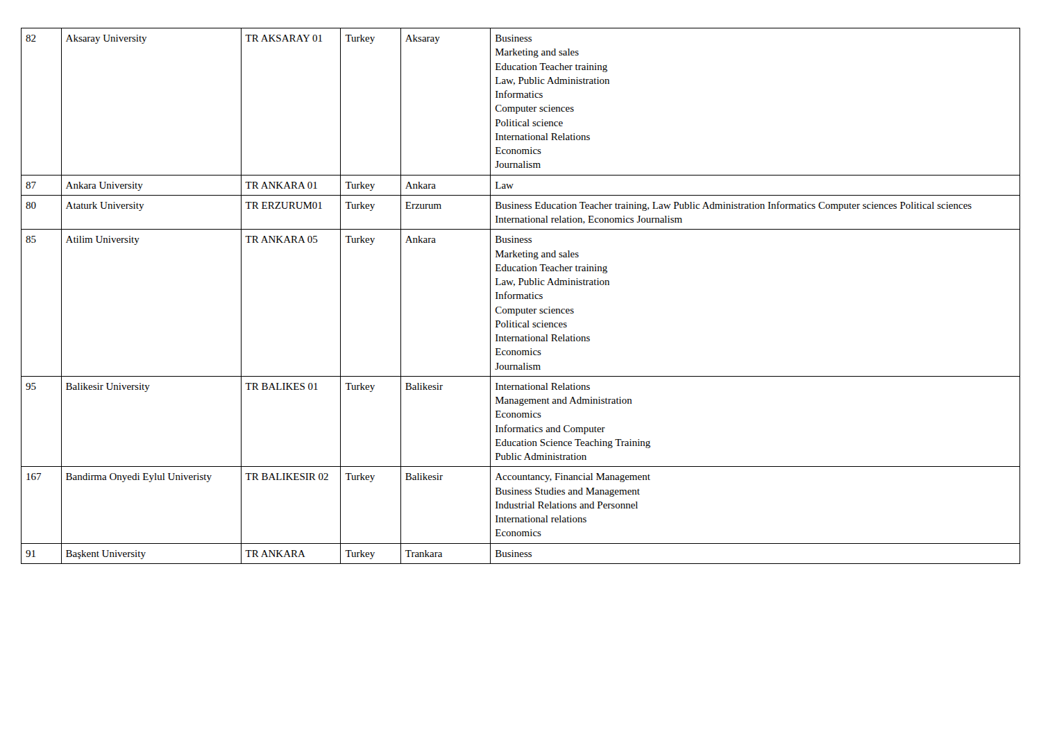| 82 | Aksaray University | TR AKSARAY 01 | Turkey | Aksaray | Business Marketing and sales Education Teacher training Law, Public Administration Informatics Computer sciences Political science International Relations Economics Journalism |
| 87 | Ankara University | TR ANKARA 01 | Turkey | Ankara | Law |
| 80 | Ataturk University | TR ERZURUM01 | Turkey | Erzurum | Business Education Teacher training, Law Public Administration Informatics Computer sciences Political sciences International relation, Economics Journalism |
| 85 | Atilim University | TR ANKARA 05 | Turkey | Ankara | Business Marketing and sales Education Teacher training Law, Public Administration Informatics Computer sciences Political sciences International Relations Economics Journalism |
| 95 | Balikesir University | TR BALIKES 01 | Turkey | Balikesir | International Relations Management and Administration Economics Informatics and Computer Education Science Teaching Training Public Administration |
| 167 | Bandirma Onyedi Eylul Univeristy | TR BALIKESIR 02 | Turkey | Balikesir | Accountancy, Financial Management Business Studies and Management Industrial Relations and Personnel International relations Economics |
| 91 | Başkent University | TR ANKARA | Turkey | Trankara | Business |